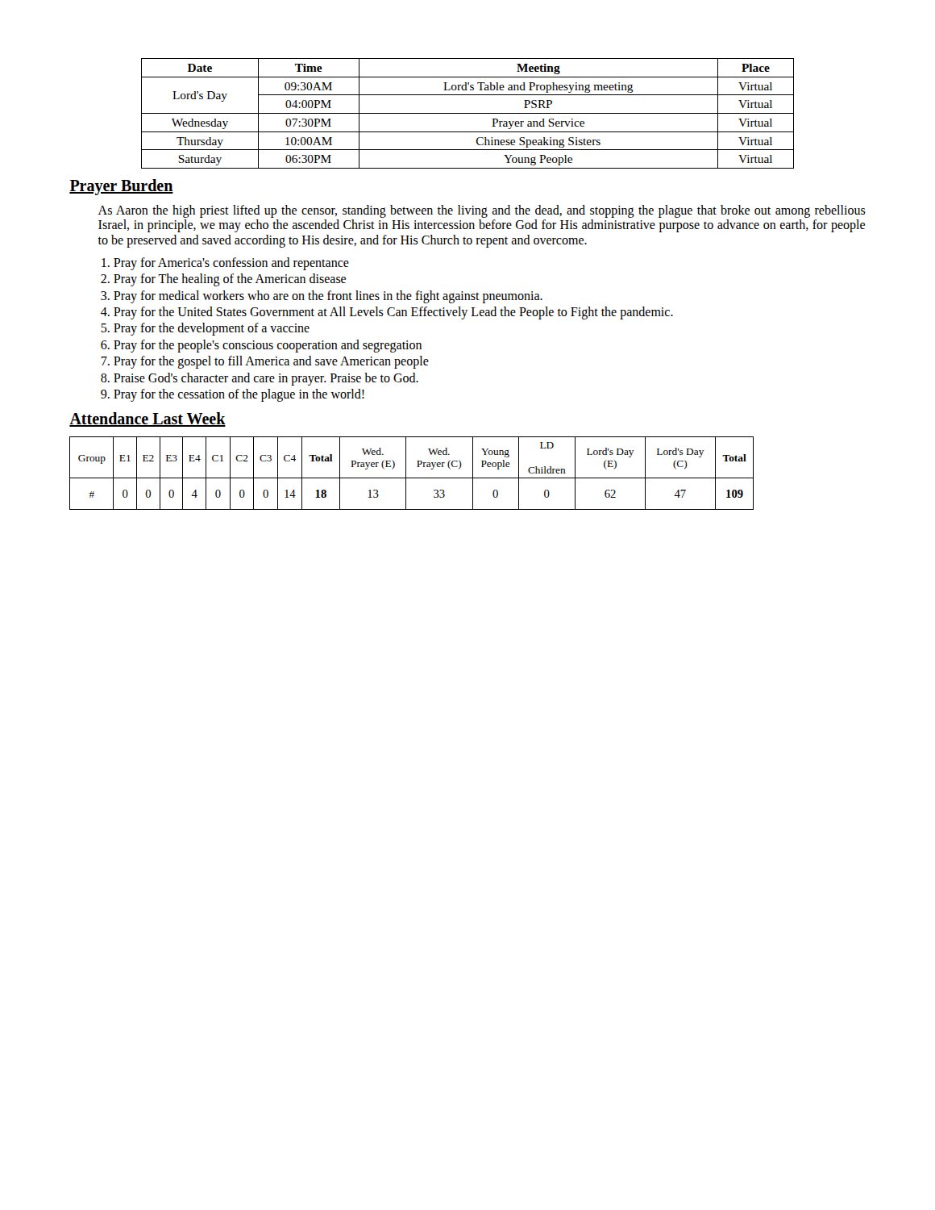| Date | Time | Meeting | Place |
| --- | --- | --- | --- |
| Lord's Day | 09:30AM | Lord's Table and Prophesying meeting | Virtual |
| 04:00PM | PSRP | Virtual |
| Wednesday | 07:30PM | Prayer and Service | Virtual |
| Thursday | 10:00AM | Chinese Speaking Sisters | Virtual |
| Saturday | 06:30PM | Young People | Virtual |
Prayer Burden
As Aaron the high priest lifted up the censor, standing between the living and the dead, and stopping the plague that broke out among rebellious Israel, in principle, we may echo the ascended Christ in His intercession before God for His administrative purpose to advance on earth, for people to be preserved and saved according to His desire, and for His Church to repent and overcome.
Pray for America's confession and repentance
Pray for The healing of the American disease
Pray for medical workers who are on the front lines in the fight against pneumonia.
Pray for the United States Government at All Levels Can Effectively Lead the People to Fight the pandemic.
Pray for the development of a vaccine
Pray for the people's conscious cooperation and segregation
Pray for the gospel to fill America and save American people
Praise God's character and care in prayer. Praise be to God.
Pray for the cessation of the plague in the world!
Attendance Last Week
| Group | E1 | E2 | E3 | E4 | C1 | C2 | C3 | C4 | Total | Wed. Prayer (E) | Wed. Prayer (C) | Young People | LD Children | Lord's Day (E) | Lord's Day (C) | Total |
| --- | --- | --- | --- | --- | --- | --- | --- | --- | --- | --- | --- | --- | --- | --- | --- | --- |
| # | 0 | 0 | 0 | 4 | 0 | 0 | 0 | 14 | 18 | 13 | 33 | 0 | 0 | 62 | 47 | 109 |